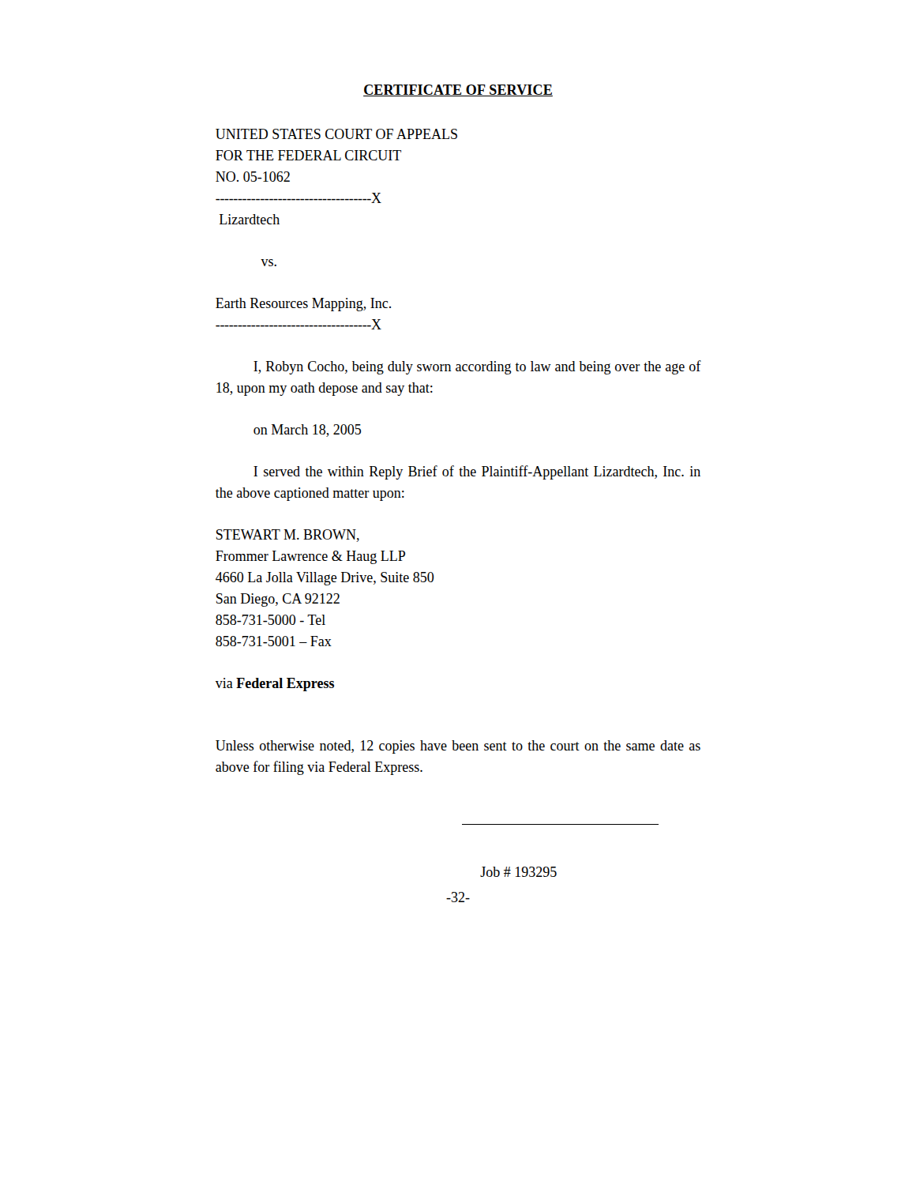CERTIFICATE OF SERVICE
UNITED STATES COURT OF APPEALS
FOR THE FEDERAL CIRCUIT
NO. 05-1062
-----------------------------------X
Lizardtech
vs.
Earth Resources Mapping, Inc.
-----------------------------------X
I, Robyn Cocho, being duly sworn according to law and being over the age of 18, upon my oath depose and say that:
on March 18, 2005
I served the within Reply Brief of the Plaintiff-Appellant Lizardtech, Inc. in the above captioned matter upon:
STEWART M. BROWN,
Frommer Lawrence & Haug LLP
4660 La Jolla Village Drive, Suite 850
San Diego, CA 92122
858-731-5000 - Tel
858-731-5001 – Fax
via Federal Express
Unless otherwise noted, 12 copies have been sent to the court on the same date as above for filing via Federal Express.
Job # 193295
-32-